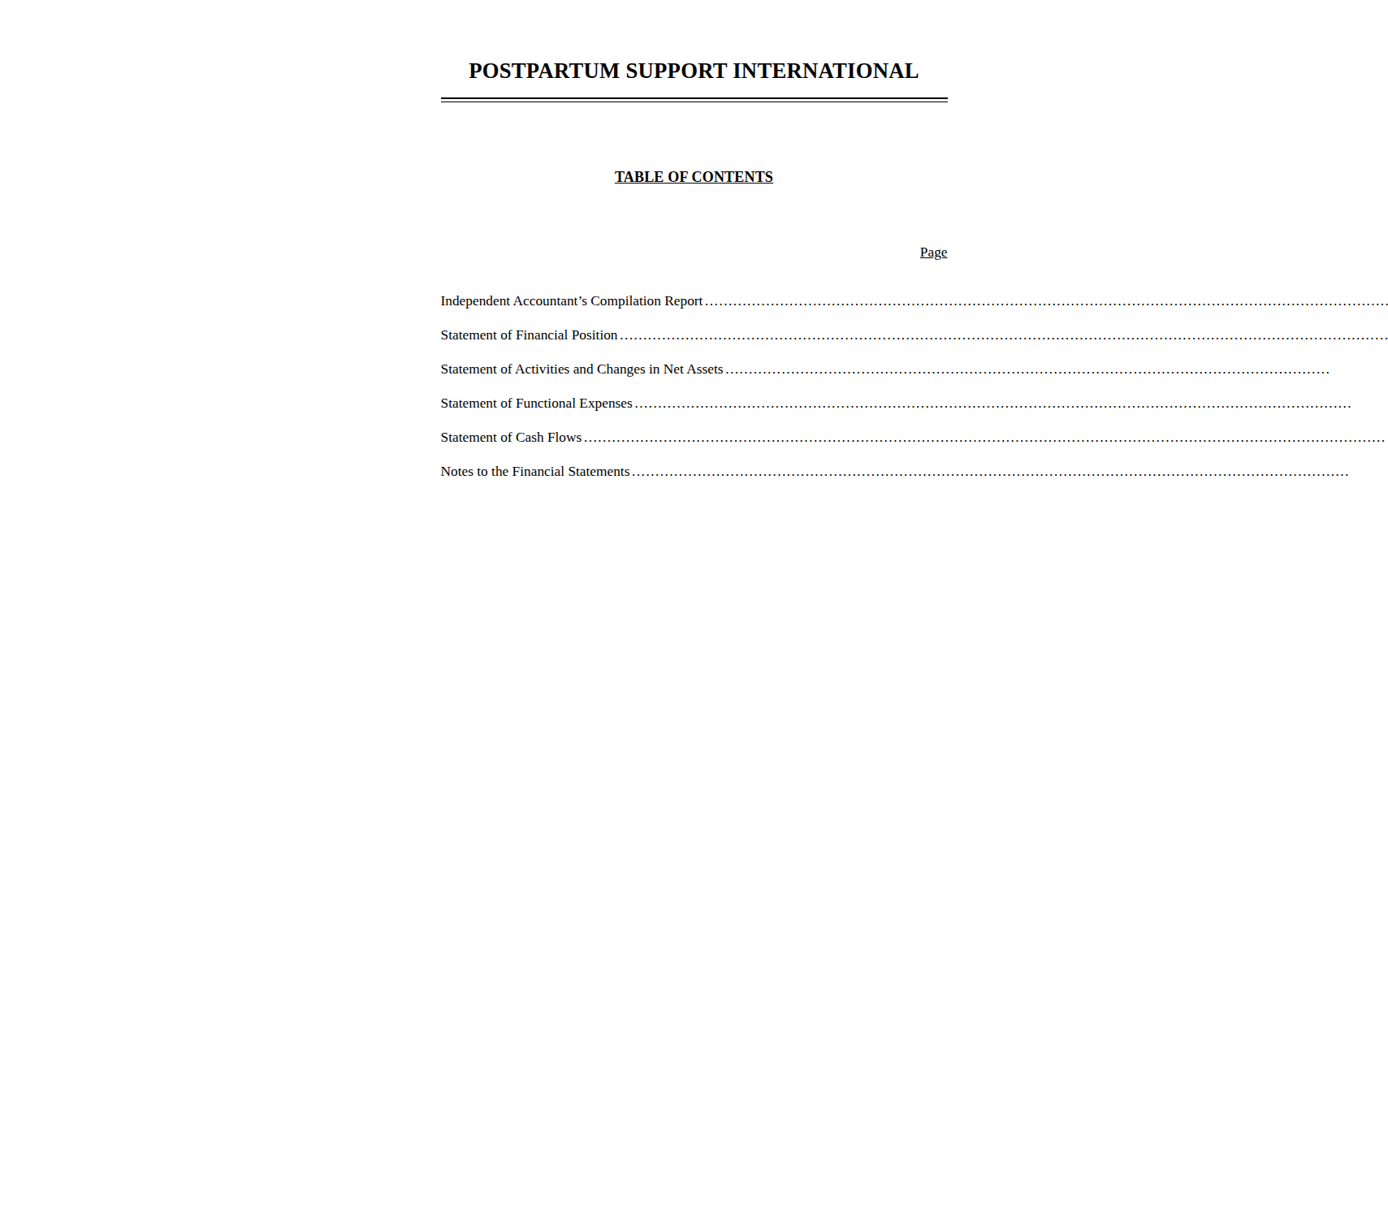POSTPARTUM SUPPORT INTERNATIONAL
TABLE OF CONTENTS
Page
| Independent Accountant’s Compilation Report ………………………………………………………………………………………………………………………………………… | 1 |
| Statement of Financial Position ………………………………………………………………………………………………………………………………………………… | 2 |
| Statement of Activities and Changes in Net Assets ………………………………………………………………………………………………………………… | 3 |
| Statement of Functional Expenses ……………………………………………………………………………………………………………………………………… | 4 |
| Statement of Cash Flows ……………………………………………………………………………………………………………………………………………………… | 5 |
| Notes to the Financial Statements ……………………………………………………………………………………………………………………………………… | 6 - 9 |